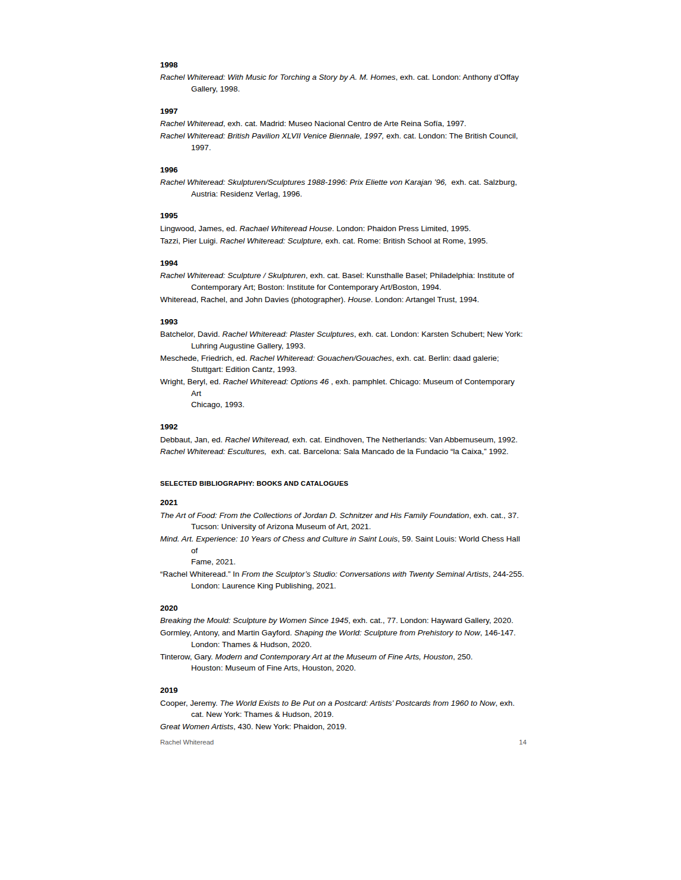1998
Rachel Whiteread: With Music for Torching a Story by A. M. Homes, exh. cat. London: Anthony d’OffayGallery, 1998.
1997
Rachel Whiteread, exh. cat. Madrid: Museo Nacional Centro de Arte Reina Sofía, 1997.
Rachel Whiteread: British Pavilion XLVII Venice Biennale, 1997, exh. cat. London: The British Council,1997.
1996
Rachel Whiteread: Skulpturen/Sculptures 1988-1996: Prix Eliette von Karajan ’96, exh. cat. Salzburg,Austria: Residenz Verlag, 1996.
1995
Lingwood, James, ed. Rachael Whiteread House. London: Phaidon Press Limited, 1995.
Tazzi, Pier Luigi. Rachel Whiteread: Sculpture, exh. cat. Rome: British School at Rome, 1995.
1994
Rachel Whiteread: Sculpture / Skulpturen, exh. cat. Basel: Kunsthalle Basel; Philadelphia: Institute ofContemporary Art; Boston: Institute for Contemporary Art/Boston, 1994.
Whiteread, Rachel, and John Davies (photographer). House. London: Artangel Trust, 1994.
1993
Batchelor, David. Rachel Whiteread: Plaster Sculptures, exh. cat. London: Karsten Schubert; New York:Luhring Augustine Gallery, 1993.
Meschede, Friedrich, ed. Rachel Whiteread: Gouachen/Gouaches, exh. cat. Berlin: daad galerie;Stuttgart: Edition Cantz, 1993.
Wright, Beryl, ed. Rachel Whiteread: Options 46 , exh. pamphlet. Chicago: Museum of Contemporary ArtChicago, 1993.
1992
Debbaut, Jan, ed. Rachel Whiteread, exh. cat. Eindhoven, The Netherlands: Van Abbemuseum, 1992.
Rachel Whiteread: Escultures, exh. cat. Barcelona: Sala Mancado de la Fundacio “la Caixa,” 1992.
SELECTED BIBLIOGRAPHY: BOOKS AND CATALOGUES
2021
The Art of Food: From the Collections of Jordan D. Schnitzer and His Family Foundation, exh. cat., 37.Tucson: University of Arizona Museum of Art, 2021.
Mind. Art. Experience: 10 Years of Chess and Culture in Saint Louis, 59. Saint Louis: World Chess Hall ofFame, 2021.
“Rachel Whiteread.” In From the Sculptor’s Studio: Conversations with Twenty Seminal Artists, 244-255.London: Laurence King Publishing, 2021.
2020
Breaking the Mould: Sculpture by Women Since 1945, exh. cat., 77. London: Hayward Gallery, 2020.
Gormley, Antony, and Martin Gayford. Shaping the World: Sculpture from Prehistory to Now, 146-147.London: Thames & Hudson, 2020.
Tinterow, Gary. Modern and Contemporary Art at the Museum of Fine Arts, Houston, 250.Houston: Museum of Fine Arts, Houston, 2020.
2019
Cooper, Jeremy. The World Exists to Be Put on a Postcard: Artists’ Postcards from 1960 to Now, exh.cat. New York: Thames & Hudson, 2019.
Great Women Artists, 430. New York: Phaidon, 2019.
Rachel Whiteread 14